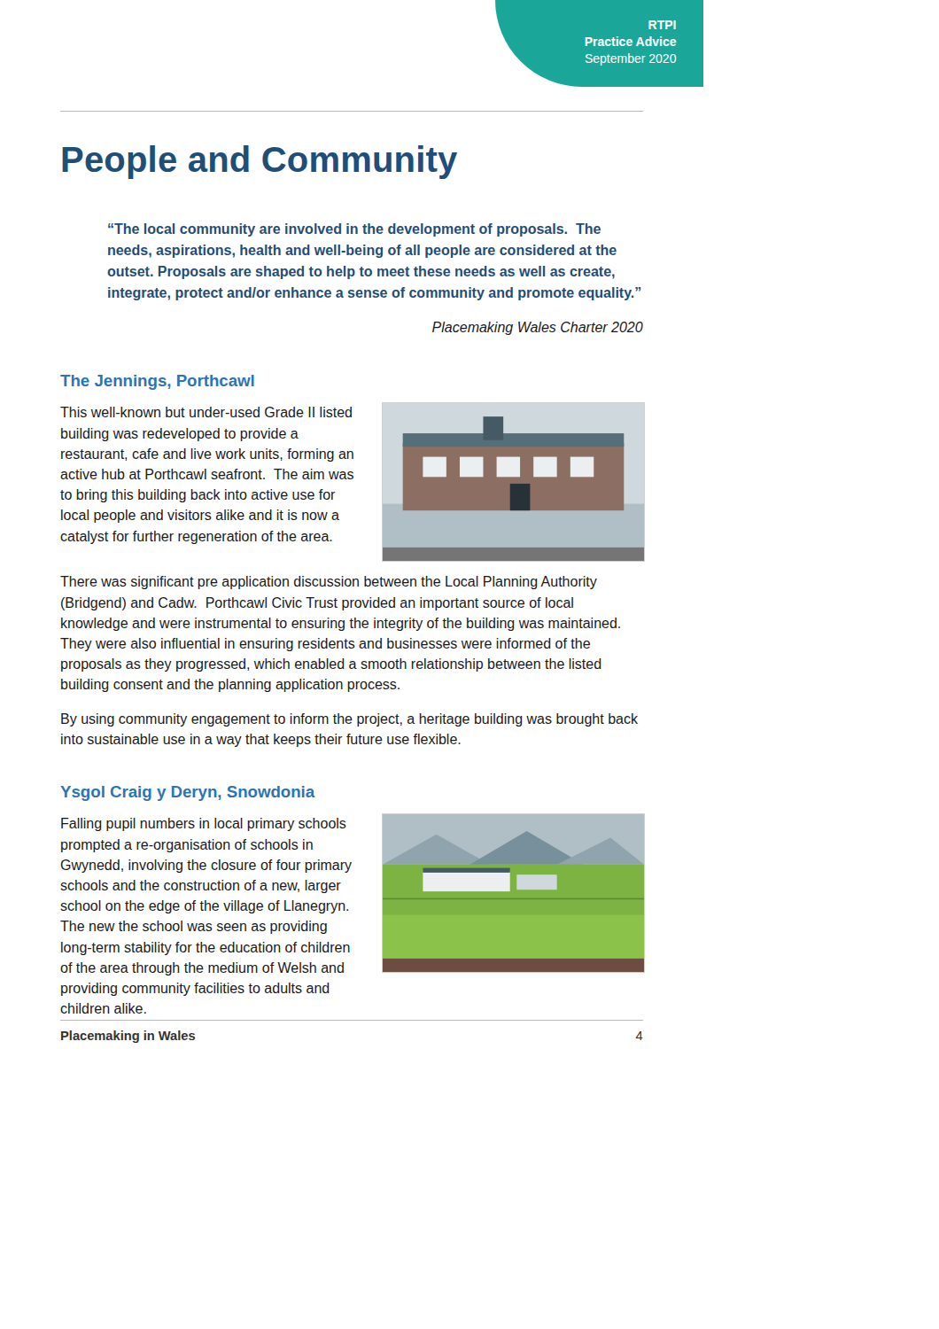RTPI
Practice Advice
September 2020
People and Community
“The local community are involved in the development of proposals. The needs, aspirations, health and well-being of all people are considered at the outset. Proposals are shaped to help to meet these needs as well as create, integrate, protect and/or enhance a sense of community and promote equality.”
Placemaking Wales Charter 2020
The Jennings, Porthcawl
This well-known but under-used Grade II listed building was redeveloped to provide a restaurant, cafe and live work units, forming an active hub at Porthcawl seafront. The aim was to bring this building back into active use for local people and visitors alike and it is now a catalyst for further regeneration of the area.
There was significant pre application discussion between the Local Planning Authority (Bridgend) and Cadw. Porthcawl Civic Trust provided an important source of local knowledge and were instrumental to ensuring the integrity of the building was maintained. They were also influential in ensuring residents and businesses were informed of the proposals as they progressed, which enabled a smooth relationship between the listed building consent and the planning application process.
By using community engagement to inform the project, a heritage building was brought back into sustainable use in a way that keeps their future use flexible.
Ysgol Craig y Deryn, Snowdonia
Falling pupil numbers in local primary schools prompted a re-organisation of schools in Gwynedd, involving the closure of four primary schools and the construction of a new, larger school on the edge of the village of Llanegryn. The new the school was seen as providing long-term stability for the education of children of the area through the medium of Welsh and providing community facilities to adults and children alike.
Placemaking in Wales 4